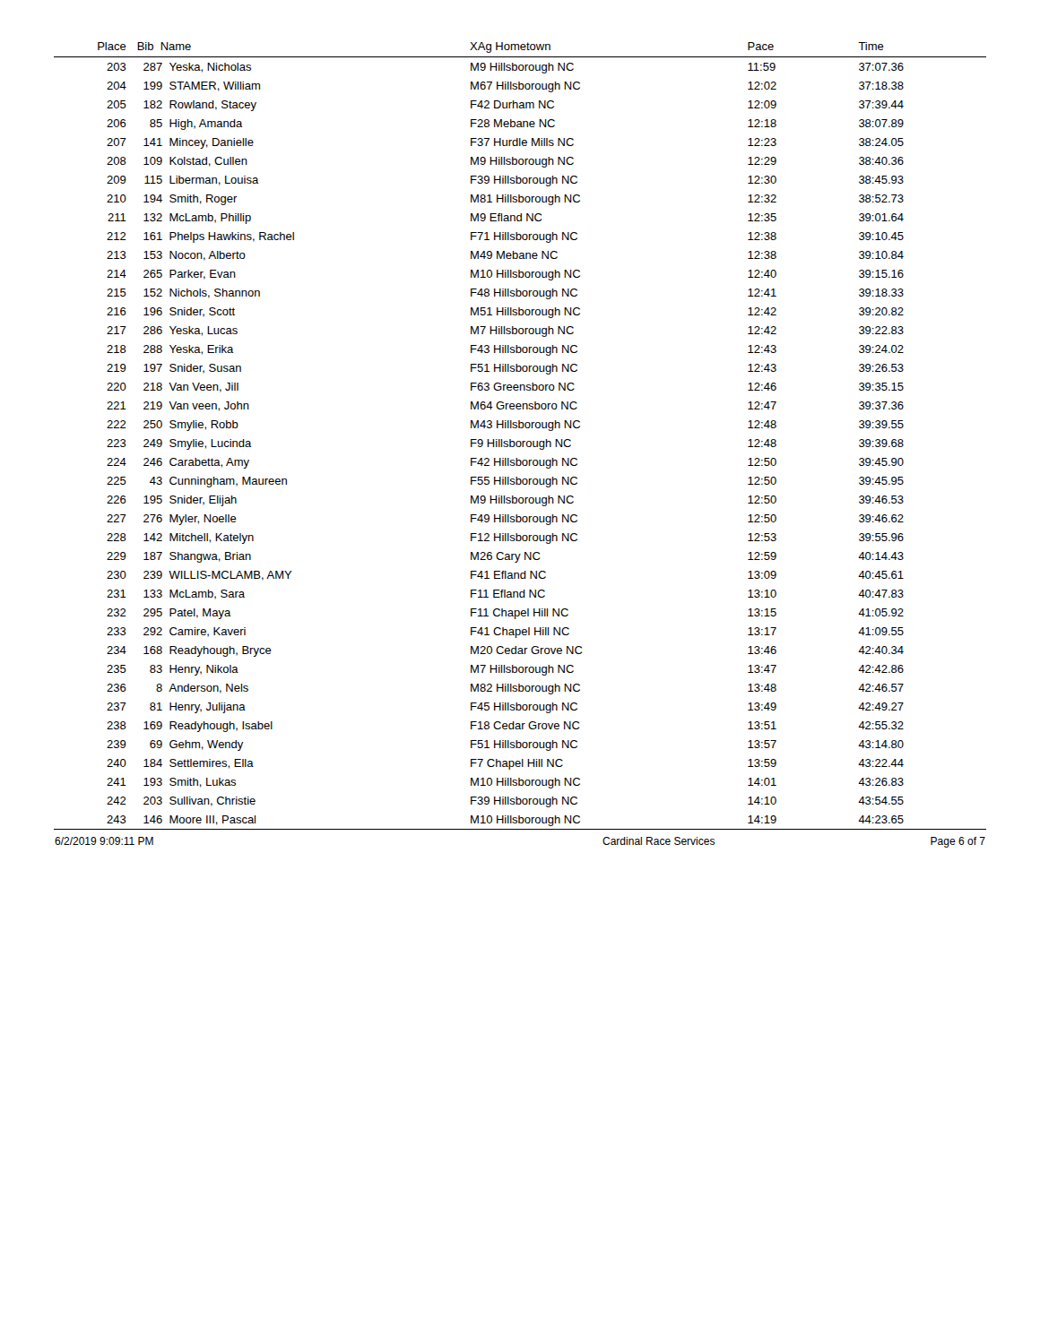| Place | Bib Name | XAg Hometown | Pace | Time |
| --- | --- | --- | --- | --- |
| 203 | 287 Yeska, Nicholas | M9 Hillsborough NC | 11:59 | 37:07.36 |
| 204 | 199 STAMER, William | M67 Hillsborough NC | 12:02 | 37:18.38 |
| 205 | 182 Rowland, Stacey | F42 Durham NC | 12:09 | 37:39.44 |
| 206 | 85 High, Amanda | F28 Mebane NC | 12:18 | 38:07.89 |
| 207 | 141 Mincey, Danielle | F37 Hurdle Mills NC | 12:23 | 38:24.05 |
| 208 | 109 Kolstad, Cullen | M9 Hillsborough NC | 12:29 | 38:40.36 |
| 209 | 115 Liberman, Louisa | F39 Hillsborough NC | 12:30 | 38:45.93 |
| 210 | 194 Smith, Roger | M81 Hillsborough NC | 12:32 | 38:52.73 |
| 211 | 132 McLamb, Phillip | M9 Efland NC | 12:35 | 39:01.64 |
| 212 | 161 Phelps Hawkins, Rachel | F71 Hillsborough NC | 12:38 | 39:10.45 |
| 213 | 153 Nocon, Alberto | M49 Mebane NC | 12:38 | 39:10.84 |
| 214 | 265 Parker, Evan | M10 Hillsborough NC | 12:40 | 39:15.16 |
| 215 | 152 Nichols, Shannon | F48 Hillsborough NC | 12:41 | 39:18.33 |
| 216 | 196 Snider, Scott | M51 Hillsborough NC | 12:42 | 39:20.82 |
| 217 | 286 Yeska, Lucas | M7 Hillsborough NC | 12:42 | 39:22.83 |
| 218 | 288 Yeska, Erika | F43 Hillsborough NC | 12:43 | 39:24.02 |
| 219 | 197 Snider, Susan | F51 Hillsborough NC | 12:43 | 39:26.53 |
| 220 | 218 Van Veen, Jill | F63 Greensboro NC | 12:46 | 39:35.15 |
| 221 | 219 Van veen, John | M64 Greensboro NC | 12:47 | 39:37.36 |
| 222 | 250 Smylie, Robb | M43 Hillsborough NC | 12:48 | 39:39.55 |
| 223 | 249 Smylie, Lucinda | F9 Hillsborough NC | 12:48 | 39:39.68 |
| 224 | 246 Carabetta, Amy | F42 Hillsborough NC | 12:50 | 39:45.90 |
| 225 | 43 Cunningham, Maureen | F55 Hillsborough NC | 12:50 | 39:45.95 |
| 226 | 195 Snider, Elijah | M9 Hillsborough NC | 12:50 | 39:46.53 |
| 227 | 276 Myler, Noelle | F49 Hillsborough NC | 12:50 | 39:46.62 |
| 228 | 142 Mitchell, Katelyn | F12 Hillsborough NC | 12:53 | 39:55.96 |
| 229 | 187 Shangwa, Brian | M26 Cary NC | 12:59 | 40:14.43 |
| 230 | 239 WILLIS-MCLAMB, AMY | F41 Efland NC | 13:09 | 40:45.61 |
| 231 | 133 McLamb, Sara | F11 Efland NC | 13:10 | 40:47.83 |
| 232 | 295 Patel, Maya | F11 Chapel Hill NC | 13:15 | 41:05.92 |
| 233 | 292 Camire, Kaveri | F41 Chapel Hill NC | 13:17 | 41:09.55 |
| 234 | 168 Readyhough, Bryce | M20 Cedar Grove NC | 13:46 | 42:40.34 |
| 235 | 83 Henry, Nikola | M7 Hillsborough NC | 13:47 | 42:42.86 |
| 236 | 8 Anderson, Nels | M82 Hillsborough NC | 13:48 | 42:46.57 |
| 237 | 81 Henry, Julijana | F45 Hillsborough NC | 13:49 | 42:49.27 |
| 238 | 169 Readyhough, Isabel | F18 Cedar Grove NC | 13:51 | 42:55.32 |
| 239 | 69 Gehm, Wendy | F51 Hillsborough NC | 13:57 | 43:14.80 |
| 240 | 184 Settlemires, Ella | F7 Chapel Hill NC | 13:59 | 43:22.44 |
| 241 | 193 Smith, Lukas | M10 Hillsborough NC | 14:01 | 43:26.83 |
| 242 | 203 Sullivan, Christie | F39 Hillsborough NC | 14:10 | 43:54.55 |
| 243 | 146 Moore III, Pascal | M10 Hillsborough NC | 14:19 | 44:23.65 |
| 6/2/2019 9:09:11 PM | Cardinal Race Services | Page 6 of 7 |